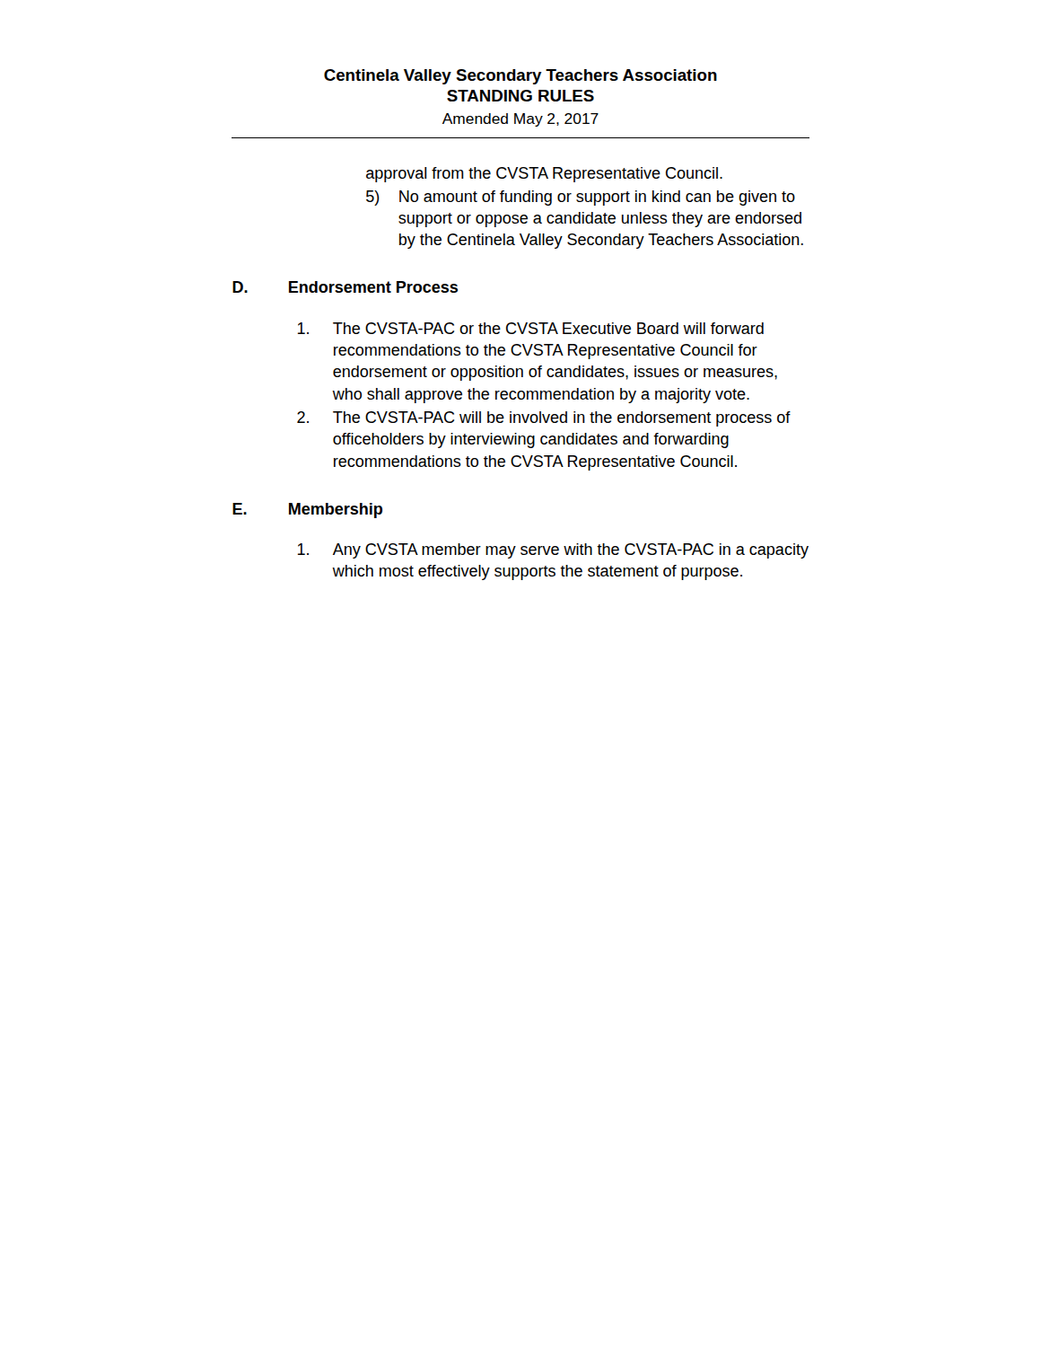Centinela Valley Secondary Teachers Association
STANDING RULES
Amended May 2, 2017
approval from the CVSTA Representative Council.
No amount of funding or support in kind can be given to support or oppose a candidate unless they are endorsed by the Centinela Valley Secondary Teachers Association.
D. Endorsement Process
The CVSTA-PAC or the CVSTA Executive Board will forward recommendations to the CVSTA Representative Council for endorsement or opposition of candidates, issues or measures, who shall approve the recommendation by a majority vote.
The CVSTA-PAC will be involved in the endorsement process of officeholders by interviewing candidates and forwarding recommendations to the CVSTA Representative Council.
E. Membership
Any CVSTA member may serve with the CVSTA-PAC in a capacity which most effectively supports the statement of purpose.